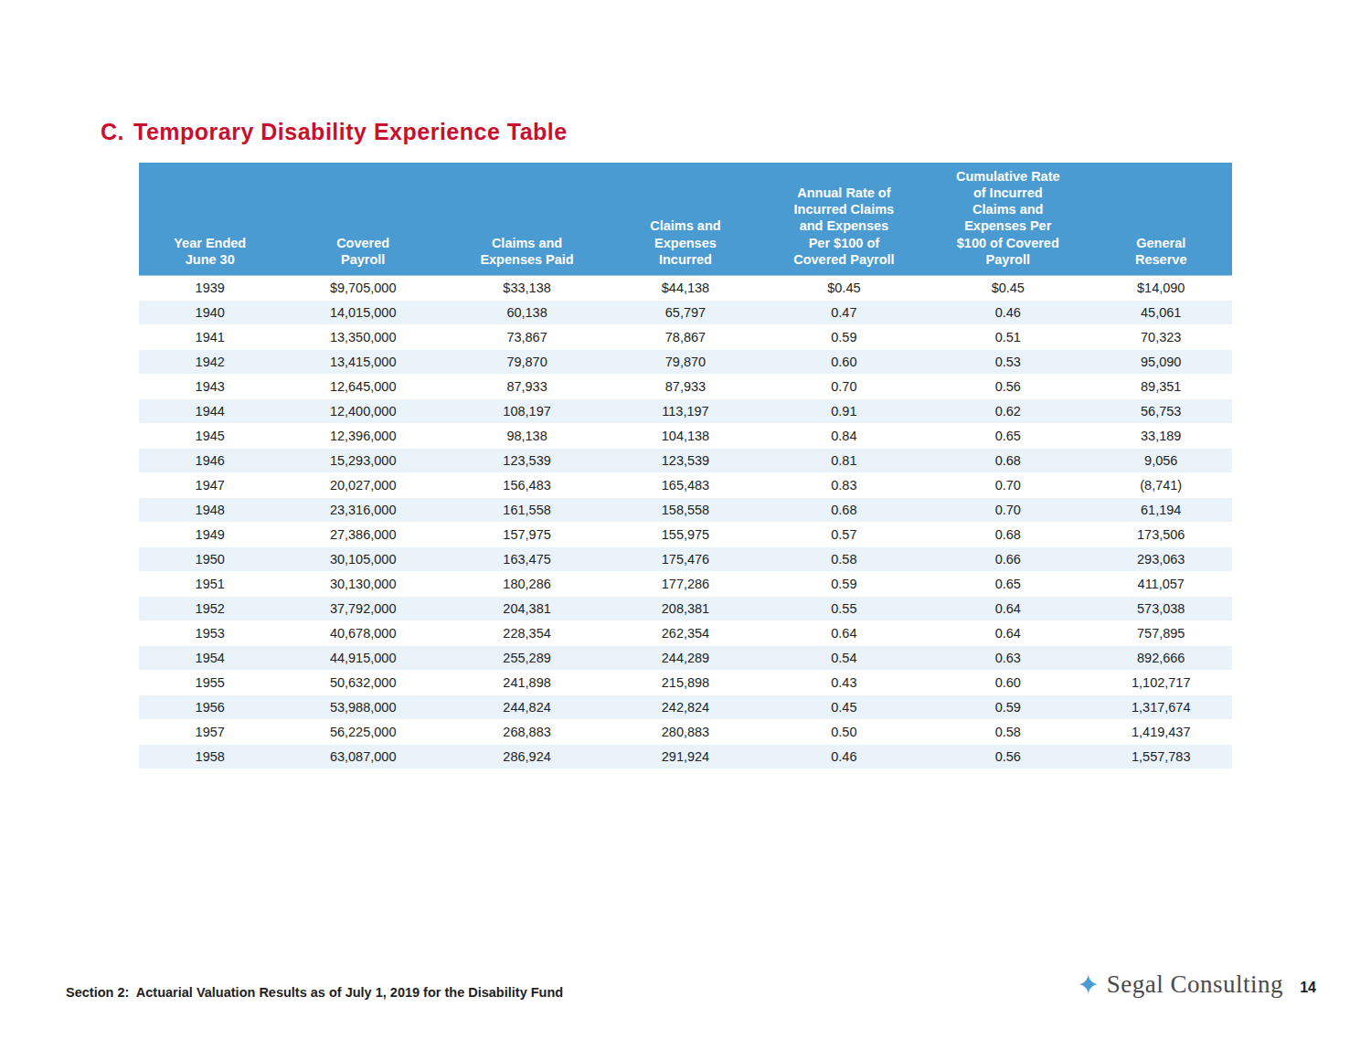C. Temporary Disability Experience Table
| Year Ended June 30 | Covered Payroll | Claims and Expenses Paid | Claims and Expenses Incurred | Annual Rate of Incurred Claims and Expenses Per $100 of Covered Payroll | Cumulative Rate of Incurred Claims and Expenses Per $100 of Covered Payroll | General Reserve |
| --- | --- | --- | --- | --- | --- | --- |
| 1939 | $9,705,000 | $33,138 | $44,138 | $0.45 | $0.45 | $14,090 |
| 1940 | 14,015,000 | 60,138 | 65,797 | 0.47 | 0.46 | 45,061 |
| 1941 | 13,350,000 | 73,867 | 78,867 | 0.59 | 0.51 | 70,323 |
| 1942 | 13,415,000 | 79,870 | 79,870 | 0.60 | 0.53 | 95,090 |
| 1943 | 12,645,000 | 87,933 | 87,933 | 0.70 | 0.56 | 89,351 |
| 1944 | 12,400,000 | 108,197 | 113,197 | 0.91 | 0.62 | 56,753 |
| 1945 | 12,396,000 | 98,138 | 104,138 | 0.84 | 0.65 | 33,189 |
| 1946 | 15,293,000 | 123,539 | 123,539 | 0.81 | 0.68 | 9,056 |
| 1947 | 20,027,000 | 156,483 | 165,483 | 0.83 | 0.70 | (8,741) |
| 1948 | 23,316,000 | 161,558 | 158,558 | 0.68 | 0.70 | 61,194 |
| 1949 | 27,386,000 | 157,975 | 155,975 | 0.57 | 0.68 | 173,506 |
| 1950 | 30,105,000 | 163,475 | 175,476 | 0.58 | 0.66 | 293,063 |
| 1951 | 30,130,000 | 180,286 | 177,286 | 0.59 | 0.65 | 411,057 |
| 1952 | 37,792,000 | 204,381 | 208,381 | 0.55 | 0.64 | 573,038 |
| 1953 | 40,678,000 | 228,354 | 262,354 | 0.64 | 0.64 | 757,895 |
| 1954 | 44,915,000 | 255,289 | 244,289 | 0.54 | 0.63 | 892,666 |
| 1955 | 50,632,000 | 241,898 | 215,898 | 0.43 | 0.60 | 1,102,717 |
| 1956 | 53,988,000 | 244,824 | 242,824 | 0.45 | 0.59 | 1,317,674 |
| 1957 | 56,225,000 | 268,883 | 280,883 | 0.50 | 0.58 | 1,419,437 |
| 1958 | 63,087,000 | 286,924 | 291,924 | 0.46 | 0.56 | 1,557,783 |
Section 2: Actuarial Valuation Results as of July 1, 2019 for the Disability Fund
✦ Segal Consulting
14